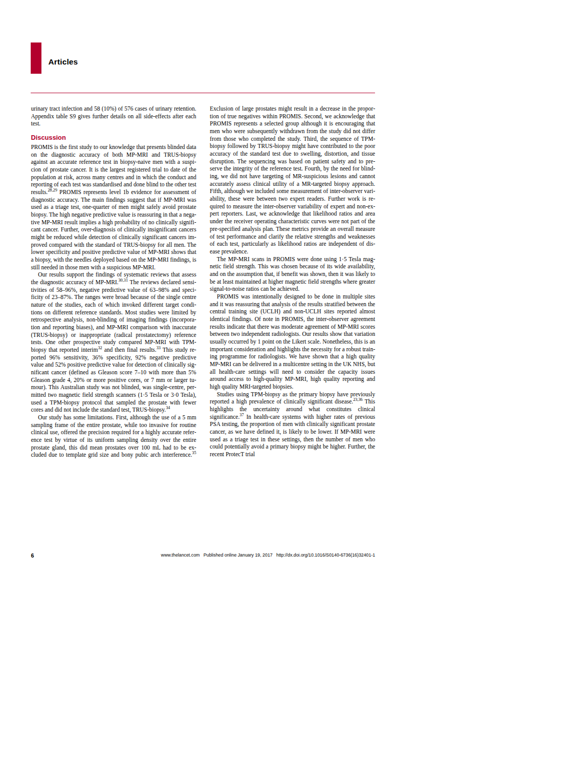Articles
urinary tract infection and 58 (10%) of 576 cases of urinary retention. Appendix table S9 gives further details on all side-effects after each test.
Discussion
PROMIS is the first study to our knowledge that presents blinded data on the diagnostic accuracy of both MP-MRI and TRUS-biopsy against an accurate reference test in biopsy-naive men with a suspicion of prostate cancer. It is the largest registered trial to date of the population at risk, across many centres and in which the conduct and reporting of each test was standardised and done blind to the other test results.28,29 PROMIS represents level 1b evidence for assessment of diagnostic accuracy. The main findings suggest that if MP-MRI was used as a triage test, one-quarter of men might safely avoid prostate biopsy. The high negative predictive value is reassuring in that a negative MP-MRI result implies a high probability of no clinically significant cancer. Further, over-diagnosis of clinically insignificant cancers might be reduced while detection of clinically significant cancers improved compared with the standard of TRUS-biopsy for all men. The lower specificity and positive predictive value of MP-MRI shows that a biopsy, with the needles deployed based on the MP-MRI findings, is still needed in those men with a suspicious MP-MRI.
Our results support the findings of systematic reviews that assess the diagnostic accuracy of MP-MRI.30,31 The reviews declared sensitivities of 58–96%, negative predictive value of 63–98% and specificity of 23–87%. The ranges were broad because of the single centre nature of the studies, each of which invoked different target conditions on different reference standards. Most studies were limited by retrospective analysis, non-blinding of imaging findings (incorporation and reporting biases), and MP-MRI comparison with inaccurate (TRUS-biopsy) or inappropriate (radical prostatectomy) reference tests. One other prospective study compared MP-MRI with TPM-biopsy that reported interim32 and then final results.33 This study reported 96% sensitivity, 36% specificity, 92% negative predictive value and 52% positive predictive value for detection of clinically significant cancer (defined as Gleason score 7–10 with more than 5% Gleason grade 4, 20% or more positive cores, or 7 mm or larger tumour). This Australian study was not blinded, was single-centre, permitted two magnetic field strength scanners (1·5 Tesla or 3·0 Tesla), used a TPM-biopsy protocol that sampled the prostate with fewer cores and did not include the standard test, TRUS-biopsy.34
Our study has some limitations. First, although the use of a 5 mm sampling frame of the entire prostate, while too invasive for routine clinical use, offered the precision required for a highly accurate reference test by virtue of its uniform sampling density over the entire prostate gland, this did mean prostates over 100 mL had to be excluded due to template grid size and bony pubic arch interference.35 Exclusion of large prostates might result in a decrease in the proportion of true negatives within PROMIS. Second, we acknowledge that PROMIS represents a selected group although it is encouraging that men who were subsequently withdrawn from the study did not differ from those who completed the study. Third, the sequence of TPM-biopsy followed by TRUS-biopsy might have contributed to the poor accuracy of the standard test due to swelling, distortion, and tissue disruption. The sequencing was based on patient safety and to preserve the integrity of the reference test. Fourth, by the need for blinding, we did not have targeting of MR-suspicious lesions and cannot accurately assess clinical utility of a MR-targeted biopsy approach. Fifth, although we included some measurement of inter-observer variability, these were between two expert readers. Further work is required to measure the inter-observer variability of expert and non-expert reporters. Last, we acknowledge that likelihood ratios and area under the receiver operating characteristic curves were not part of the pre-specified analysis plan. These metrics provide an overall measure of test performance and clarify the relative strengths and weaknesses of each test, particularly as likelihood ratios are independent of disease prevalence.
The MP-MRI scans in PROMIS were done using 1·5 Tesla magnetic field strength. This was chosen because of its wide availability, and on the assumption that, if benefit was shown, then it was likely to be at least maintained at higher magnetic field strengths where greater signal-to-noise ratios can be achieved.
PROMIS was intentionally designed to be done in multiple sites and it was reassuring that analysis of the results stratified between the central training site (UCLH) and non-UCLH sites reported almost identical findings. Of note in PROMIS, the inter-observer agreement results indicate that there was moderate agreement of MP-MRI scores between two independent radiologists. Our results show that variation usually occurred by 1 point on the Likert scale. Nonetheless, this is an important consideration and highlights the necessity for a robust training programme for radiologists. We have shown that a high quality MP-MRI can be delivered in a multicentre setting in the UK NHS, but all health-care settings will need to consider the capacity issues around access to high-quality MP-MRI, high quality reporting and high quality MRI-targeted biopsies.
Studies using TPM-biopsy as the primary biopsy have previously reported a high prevalence of clinically significant disease.23,36 This highlights the uncertainty around what constitutes clinical significance.37 In health-care systems with higher rates of previous PSA testing, the proportion of men with clinically significant prostate cancer, as we have defined it, is likely to be lower. If MP-MRI were used as a triage test in these settings, then the number of men who could potentially avoid a primary biopsy might be higher. Further, the recent ProtecT trial
6
www.thelancet.com Published online January 19, 2017 http://dx.doi.org/10.1016/S0140-6736(16)32401-1